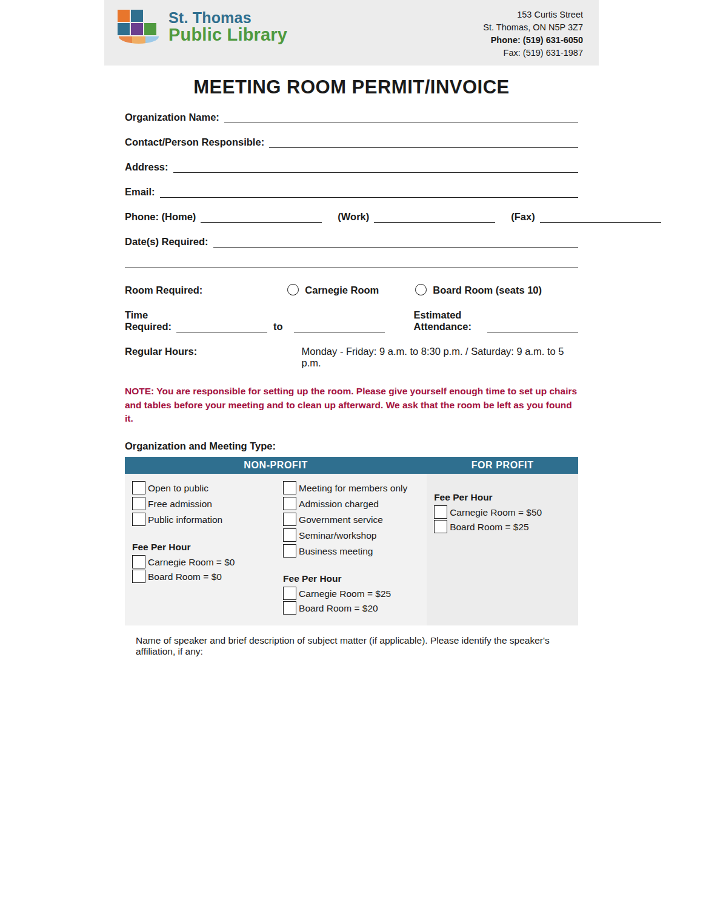St. Thomas
Public Library
153 Curtis Street
St. Thomas, ON N5P 3Z7
Phone: (519) 631-6050
Fax: (519) 631-1987
MEETING ROOM PERMIT/INVOICE
Organization Name:
Contact/Person Responsible:
Address:
Email:
Phone: (Home) (Work) (Fax)
Date(s) Required:
Room Required: Carnegie Room Board Room (seats 10)
Time Required: to Estimated Attendance:
Regular Hours: Monday - Friday: 9 a.m. to 8:30 p.m. / Saturday: 9 a.m. to 5 p.m.
NOTE: You are responsible for setting up the room. Please give yourself enough time to set up chairs and tables before your meeting and to clean up afterward. We ask that the room be left as you found it.
Organization and Meeting Type:
| NON-PROFIT | FOR PROFIT |
| --- | --- |
| Open to public Free admission Public information Fee Per Hour Carnegie Room = $0 Board Room = $0 | Meeting for members only Admission charged Government service Seminar/workshop Business meeting Fee Per Hour Carnegie Room = $25 Board Room = $20 | Fee Per Hour Carnegie Room = $50 Board Room = $25 |
Name of speaker and brief description of subject matter (if applicable). Please identify the speaker's affiliation, if any: